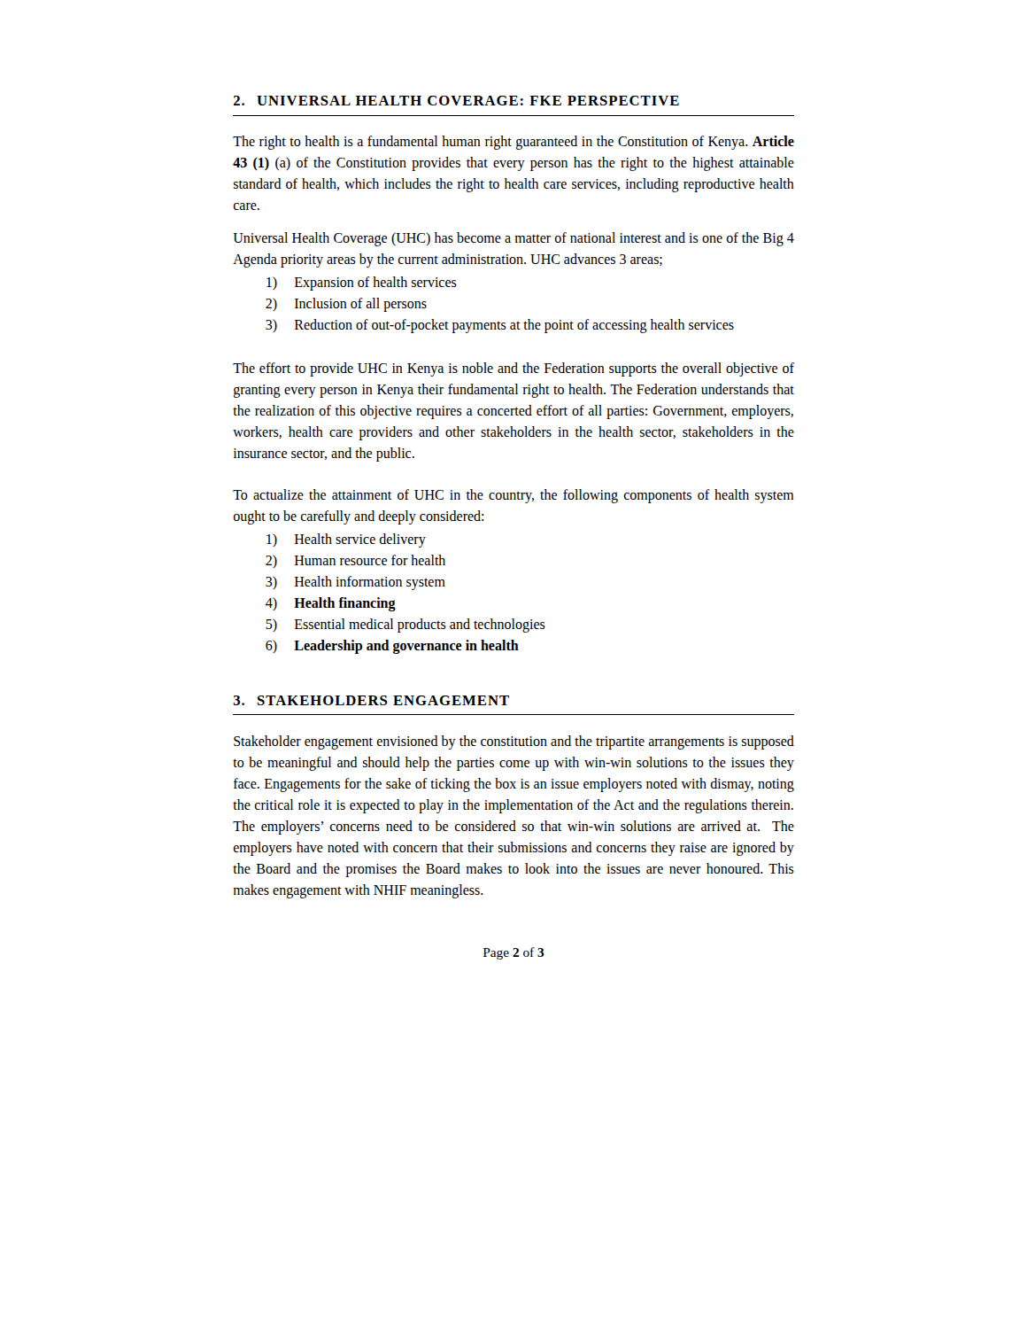2. Universal Health Coverage: FKE Perspective
The right to health is a fundamental human right guaranteed in the Constitution of Kenya. Article 43 (1) (a) of the Constitution provides that every person has the right to the highest attainable standard of health, which includes the right to health care services, including reproductive health care.
Universal Health Coverage (UHC) has become a matter of national interest and is one of the Big 4 Agenda priority areas by the current administration. UHC advances 3 areas;
1) Expansion of health services
2) Inclusion of all persons
3) Reduction of out-of-pocket payments at the point of accessing health services
The effort to provide UHC in Kenya is noble and the Federation supports the overall objective of granting every person in Kenya their fundamental right to health. The Federation understands that the realization of this objective requires a concerted effort of all parties: Government, employers, workers, health care providers and other stakeholders in the health sector, stakeholders in the insurance sector, and the public.
To actualize the attainment of UHC in the country, the following components of health system ought to be carefully and deeply considered:
1) Health service delivery
2) Human resource for health
3) Health information system
4) Health financing
5) Essential medical products and technologies
6) Leadership and governance in health
3. Stakeholders Engagement
Stakeholder engagement envisioned by the constitution and the tripartite arrangements is supposed to be meaningful and should help the parties come up with win-win solutions to the issues they face. Engagements for the sake of ticking the box is an issue employers noted with dismay, noting the critical role it is expected to play in the implementation of the Act and the regulations therein. The employers’ concerns need to be considered so that win-win solutions are arrived at. The employers have noted with concern that their submissions and concerns they raise are ignored by the Board and the promises the Board makes to look into the issues are never honoured. This makes engagement with NHIF meaningless.
Page 2 of 3